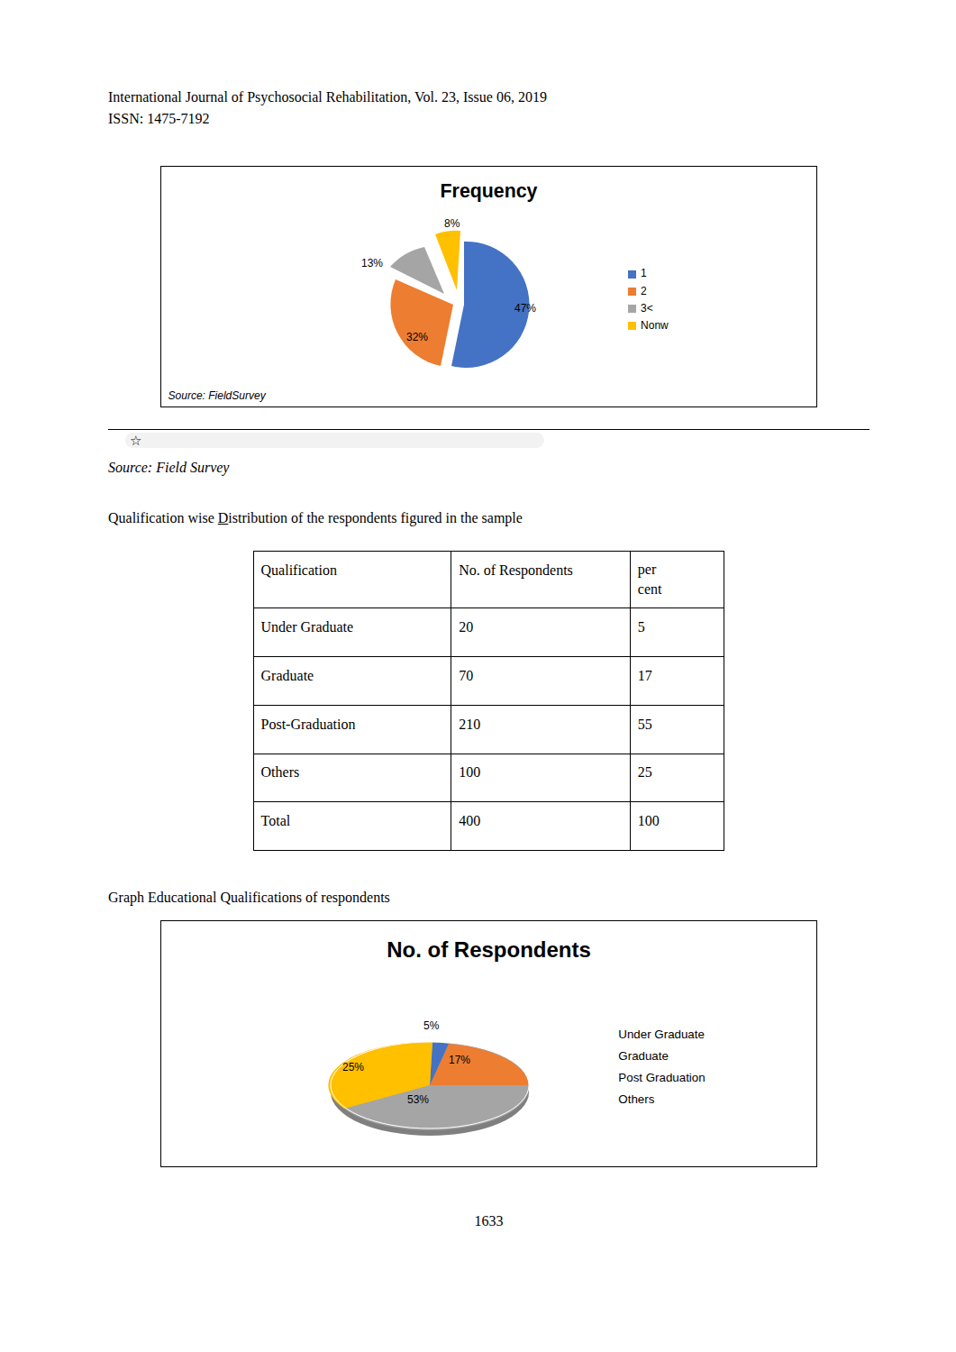International Journal of Psychosocial Rehabilitation, Vol. 23, Issue 06, 2019
ISSN: 1475-7192
Frequency
47% 32% 13% 8%
1
2
3<
Nonw
Source: FieldSurvey
☆
Source: Field Survey
Qualification wise Distribution of the respondents figured in the sample
| Qualification | No. of Respondents | per cent |
| Under Graduate | 20 | 5 |
| Graduate | 70 | 17 |
| Post-Graduation | 210 | 55 |
| Others | 100 | 25 |
| Total | 400 | 100 |
Graph Educational Qualifications of respondents
No. of Respondents
5% 17% 53% 25%
Under Graduate
Graduate
Post Graduation
Others
1633